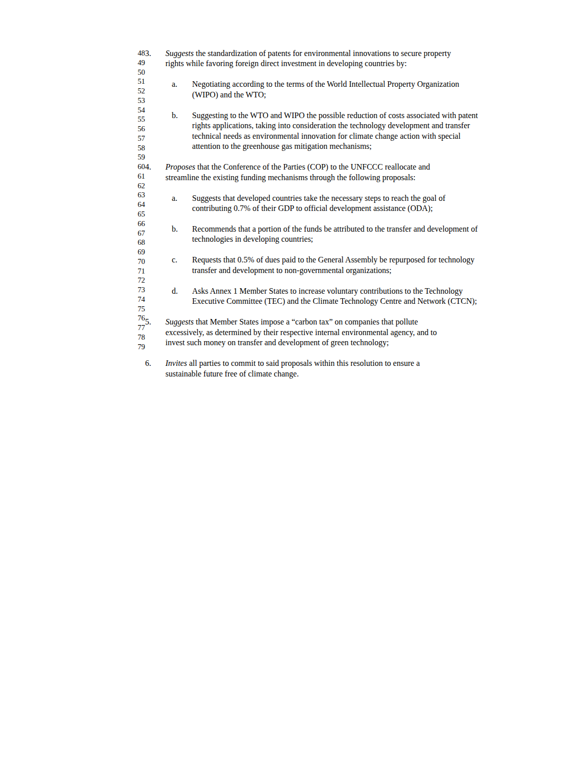| 48 49 50 51 52 53 54 55 56 57 58 59 60 61 62 63 64 65 66 67 68 69 70 71 72 73 74 75 76 77 78 79 | 3. Suggests the standardization of patents for environmental innovations to secure property rights while favoring foreign direct investment in developing countries by: a. Negotiating according to the terms of the World Intellectual Property Organization (WIPO) and the WTO; b. Suggesting to the WTO and WIPO the possible reduction of costs associated with patent rights applications, taking into consideration the technology development and transfer technical needs as environmental innovation for climate change action with special attention to the greenhouse gas mitigation mechanisms; 4. Proposes that the Conference of the Parties (COP) to the UNFCCC reallocate and streamline the existing funding mechanisms through the following proposals: a. Suggests that developed countries take the necessary steps to reach the goal of contributing 0.7% of their GDP to official development assistance (ODA); b. Recommends that a portion of the funds be attributed to the transfer and development of technologies in developing countries; c. Requests that 0.5% of dues paid to the General Assembly be repurposed for technology transfer and development to non-governmental organizations; d. Asks Annex 1 Member States to increase voluntary contributions to the Technology Executive Committee (TEC) and the Climate Technology Centre and Network (CTCN); 5. Suggests that Member States impose a “carbon tax” on companies that pollute excessively, as determined by their respective internal environmental agency, and to invest such money on transfer and development of green technology; 6. Invites all parties to commit to said proposals within this resolution to ensure a sustainable future free of climate change. |